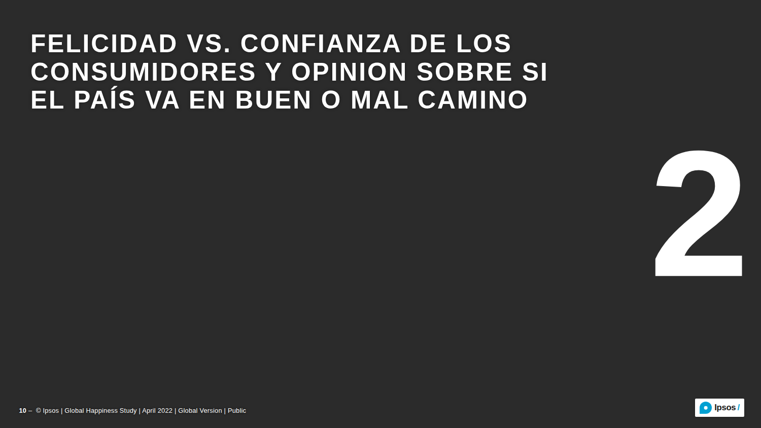2
Felicidad vs. confianza de los consumidores y opinion sobre si el país va en buen o mal camino
10 – © Ipsos | Global Happiness Study | April 2022 | Global Version | Public
Ipsos/